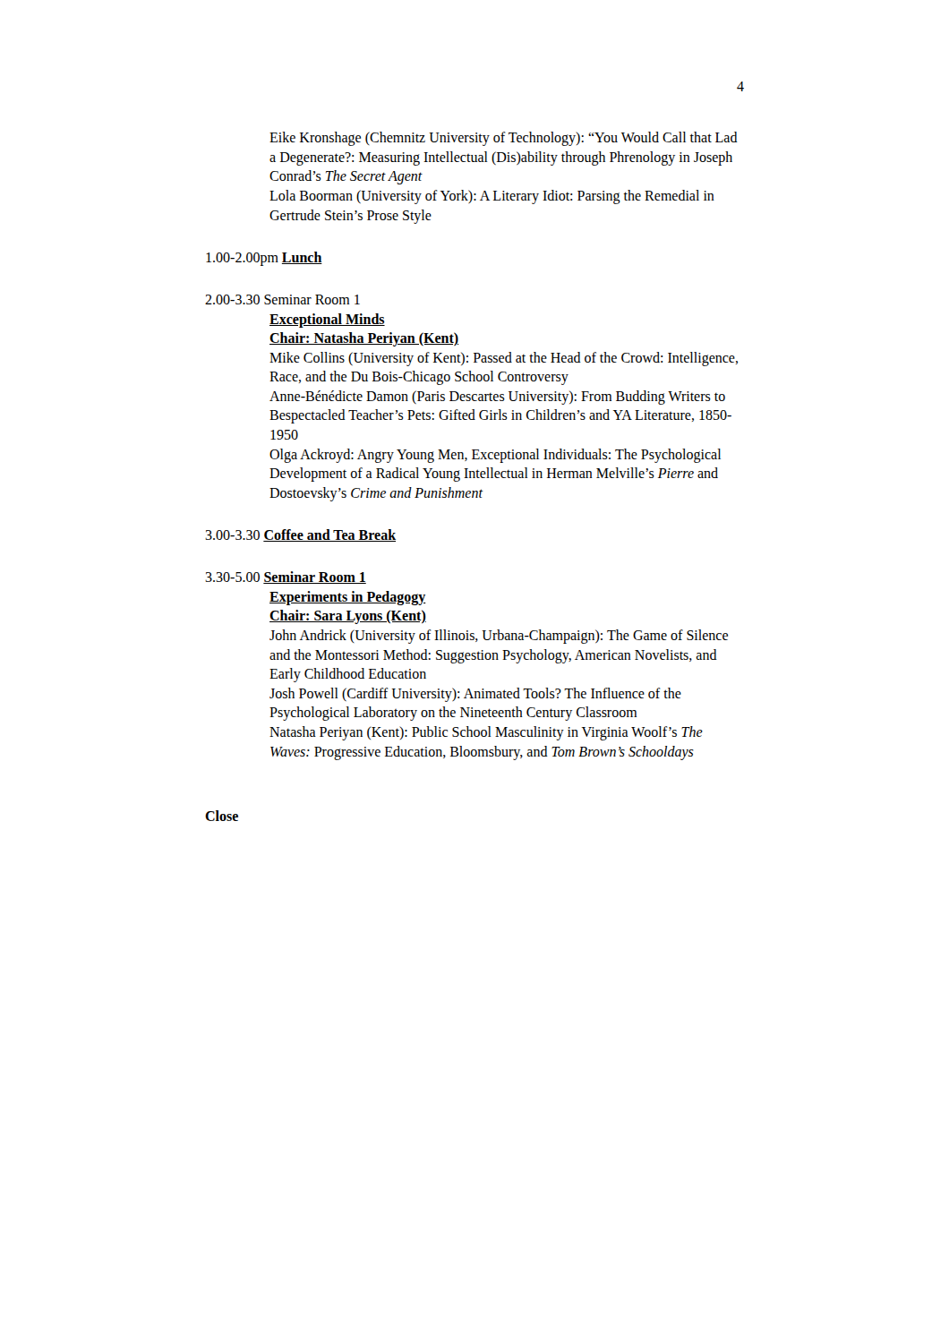4
Eike Kronshage (Chemnitz University of Technology): “You Would Call that Lad a Degenerate?: Measuring Intellectual (Dis)ability through Phrenology in Joseph Conrad’s The Secret Agent
Lola Boorman (University of York): A Literary Idiot: Parsing the Remedial in Gertrude Stein’s Prose Style
1.00-2.00pm Lunch
2.00-3.30 Seminar Room 1
Exceptional Minds
Chair: Natasha Periyan (Kent)
Mike Collins (University of Kent): Passed at the Head of the Crowd: Intelligence, Race, and the Du Bois-Chicago School Controversy
Anne-Bénédicte Damon (Paris Descartes University): From Budding Writers to Bespectacled Teacher’s Pets: Gifted Girls in Children’s and YA Literature, 1850-1950
Olga Ackroyd: Angry Young Men, Exceptional Individuals: The Psychological Development of a Radical Young Intellectual in Herman Melville’s Pierre and Dostoevsky’s Crime and Punishment
3.00-3.30 Coffee and Tea Break
3.30-5.00 Seminar Room 1
Experiments in Pedagogy
Chair: Sara Lyons (Kent)
John Andrick (University of Illinois, Urbana-Champaign): The Game of Silence and the Montessori Method: Suggestion Psychology, American Novelists, and Early Childhood Education
Josh Powell (Cardiff University): Animated Tools? The Influence of the Psychological Laboratory on the Nineteenth Century Classroom
Natasha Periyan (Kent): Public School Masculinity in Virginia Woolf’s The Waves: Progressive Education, Bloomsbury, and Tom Brown’s Schooldays
Close